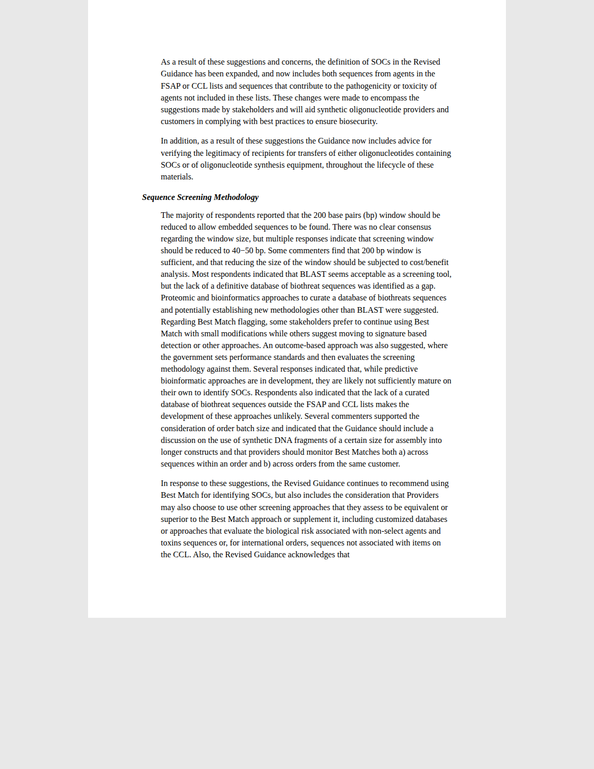As a result of these suggestions and concerns, the definition of SOCs in the Revised Guidance has been expanded, and now includes both sequences from agents in the FSAP or CCL lists and sequences that contribute to the pathogenicity or toxicity of agents not included in these lists. These changes were made to encompass the suggestions made by stakeholders and will aid synthetic oligonucleotide providers and customers in complying with best practices to ensure biosecurity.
In addition, as a result of these suggestions the Guidance now includes advice for verifying the legitimacy of recipients for transfers of either oligonucleotides containing SOCs or of oligonucleotide synthesis equipment, throughout the lifecycle of these materials.
Sequence Screening Methodology
The majority of respondents reported that the 200 base pairs (bp) window should be reduced to allow embedded sequences to be found. There was no clear consensus regarding the window size, but multiple responses indicate that screening window should be reduced to 40−50 bp. Some commenters find that 200 bp window is sufficient, and that reducing the size of the window should be subjected to cost/benefit analysis. Most respondents indicated that BLAST seems acceptable as a screening tool, but the lack of a definitive database of biothreat sequences was identified as a gap. Proteomic and bioinformatics approaches to curate a database of biothreats sequences and potentially establishing new methodologies other than BLAST were suggested. Regarding Best Match flagging, some stakeholders prefer to continue using Best Match with small modifications while others suggest moving to signature based detection or other approaches. An outcome-based approach was also suggested, where the government sets performance standards and then evaluates the screening methodology against them. Several responses indicated that, while predictive bioinformatic approaches are in development, they are likely not sufficiently mature on their own to identify SOCs. Respondents also indicated that the lack of a curated database of biothreat sequences outside the FSAP and CCL lists makes the development of these approaches unlikely. Several commenters supported the consideration of order batch size and indicated that the Guidance should include a discussion on the use of synthetic DNA fragments of a certain size for assembly into longer constructs and that providers should monitor Best Matches both a) across sequences within an order and b) across orders from the same customer.
In response to these suggestions, the Revised Guidance continues to recommend using Best Match for identifying SOCs, but also includes the consideration that Providers may also choose to use other screening approaches that they assess to be equivalent or superior to the Best Match approach or supplement it, including customized databases or approaches that evaluate the biological risk associated with non-select agents and toxins sequences or, for international orders, sequences not associated with items on the CCL. Also, the Revised Guidance acknowledges that